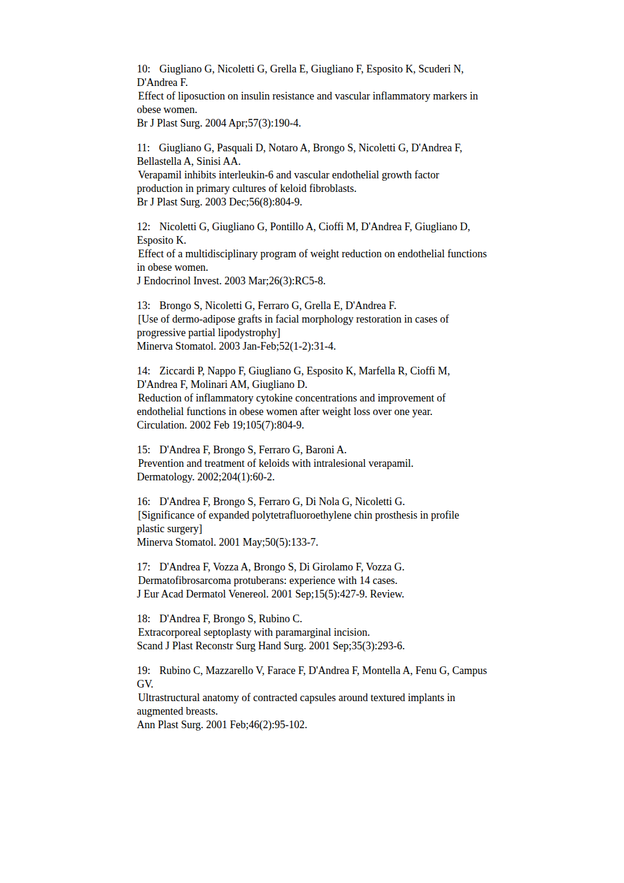10: Giugliano G, Nicoletti G, Grella E, Giugliano F, Esposito K, Scuderi N, D'Andrea F. Effect of liposuction on insulin resistance and vascular inflammatory markers in obese women. Br J Plast Surg. 2004 Apr;57(3):190-4.
11: Giugliano G, Pasquali D, Notaro A, Brongo S, Nicoletti G, D'Andrea F, Bellastella A, Sinisi AA. Verapamil inhibits interleukin-6 and vascular endothelial growth factor production in primary cultures of keloid fibroblasts. Br J Plast Surg. 2003 Dec;56(8):804-9.
12: Nicoletti G, Giugliano G, Pontillo A, Cioffi M, D'Andrea F, Giugliano D, Esposito K. Effect of a multidisciplinary program of weight reduction on endothelial functions in obese women. J Endocrinol Invest. 2003 Mar;26(3):RC5-8.
13: Brongo S, Nicoletti G, Ferraro G, Grella E, D'Andrea F. [Use of dermo-adipose grafts in facial morphology restoration in cases of progressive partial lipodystrophy] Minerva Stomatol. 2003 Jan-Feb;52(1-2):31-4.
14: Ziccardi P, Nappo F, Giugliano G, Esposito K, Marfella R, Cioffi M, D'Andrea F, Molinari AM, Giugliano D. Reduction of inflammatory cytokine concentrations and improvement of endothelial functions in obese women after weight loss over one year. Circulation. 2002 Feb 19;105(7):804-9.
15: D'Andrea F, Brongo S, Ferraro G, Baroni A. Prevention and treatment of keloids with intralesional verapamil. Dermatology. 2002;204(1):60-2.
16: D'Andrea F, Brongo S, Ferraro G, Di Nola G, Nicoletti G. [Significance of expanded polytetrafluoroethylene chin prosthesis in profile plastic surgery] Minerva Stomatol. 2001 May;50(5):133-7.
17: D'Andrea F, Vozza A, Brongo S, Di Girolamo F, Vozza G. Dermatofibrosarcoma protuberans: experience with 14 cases. J Eur Acad Dermatol Venereol. 2001 Sep;15(5):427-9. Review.
18: D'Andrea F, Brongo S, Rubino C. Extracorporeal septoplasty with paramarginal incision. Scand J Plast Reconstr Surg Hand Surg. 2001 Sep;35(3):293-6.
19: Rubino C, Mazzarello V, Farace F, D'Andrea F, Montella A, Fenu G, Campus GV. Ultrastructural anatomy of contracted capsules around textured implants in augmented breasts. Ann Plast Surg. 2001 Feb;46(2):95-102.